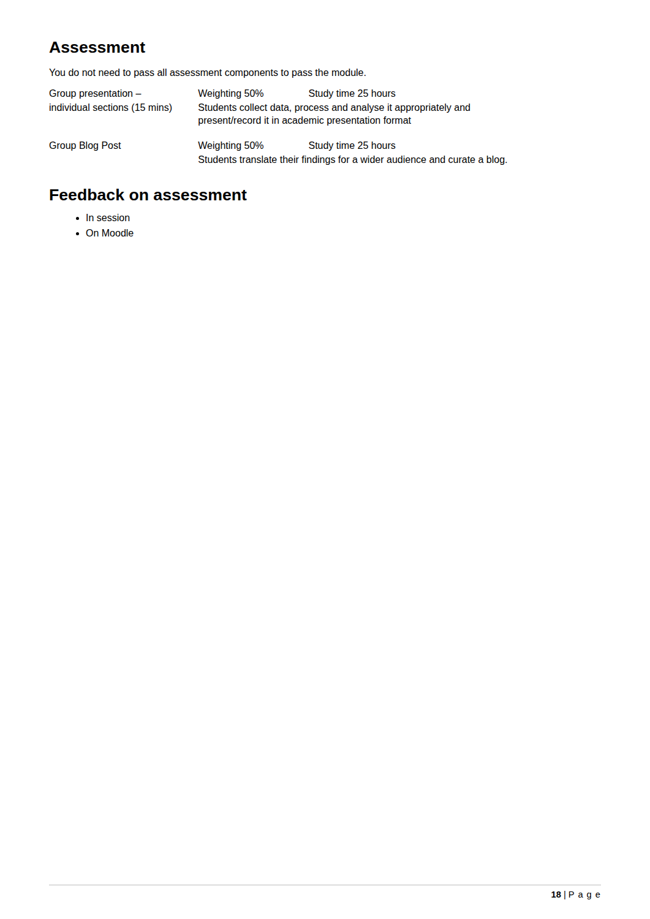Assessment
You do not need to pass all assessment components to pass the module.
| Group presentation – | Weighting 50% | Study time 25 hours |
| individual sections (15 mins) | Students collect data, process and analyse it appropriately and present/record it in academic presentation format |
| Group Blog Post | Weighting 50% | Study time 25 hours |
| | Students translate their findings for a wider audience and curate a blog. |
Feedback on assessment
In session
On Moodle
18 | P a g e